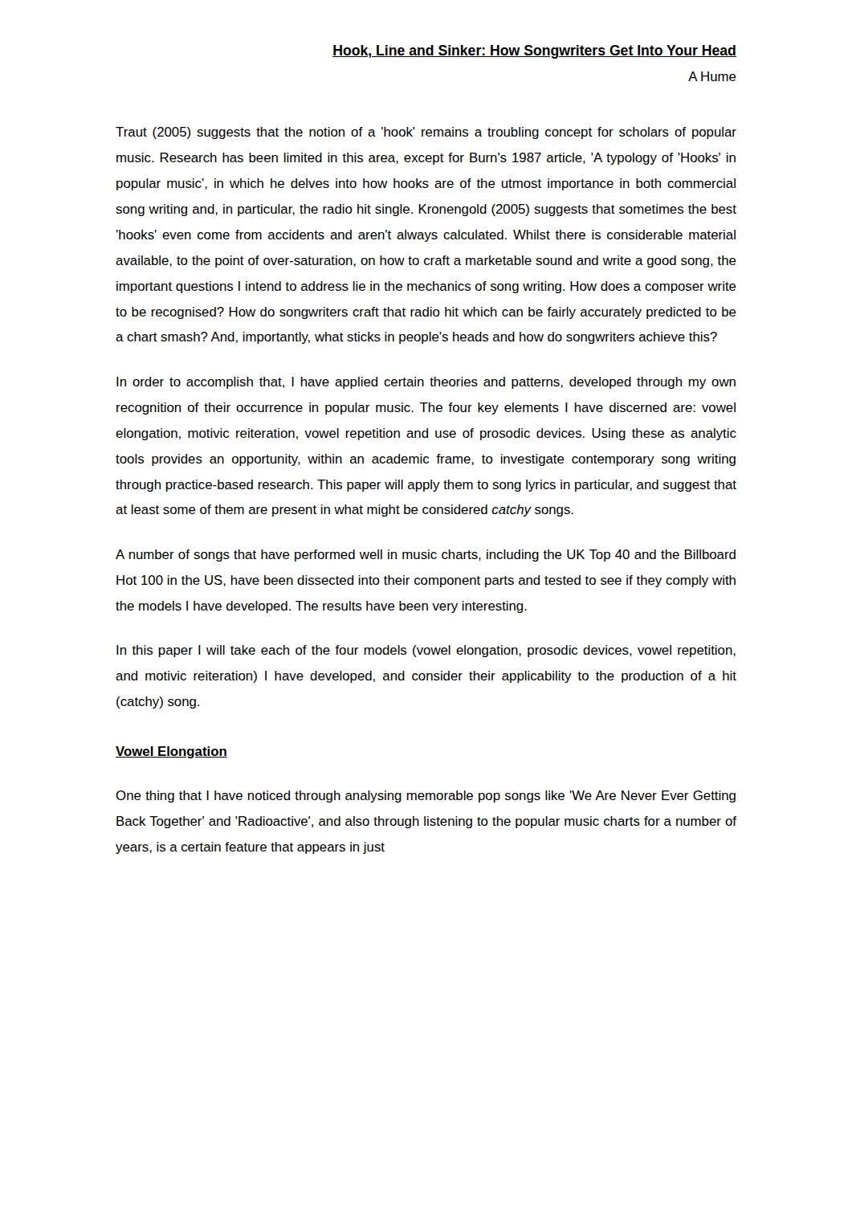Hook, Line and Sinker: How Songwriters Get Into Your Head
A Hume
Traut (2005) suggests that the notion of a 'hook' remains a troubling concept for scholars of popular music. Research has been limited in this area, except for Burn's 1987 article, 'A typology of 'Hooks' in popular music', in which he delves into how hooks are of the utmost importance in both commercial song writing and, in particular, the radio hit single. Kronengold (2005) suggests that sometimes the best 'hooks' even come from accidents and aren't always calculated. Whilst there is considerable material available, to the point of over-saturation, on how to craft a marketable sound and write a good song, the important questions I intend to address lie in the mechanics of song writing. How does a composer write to be recognised? How do songwriters craft that radio hit which can be fairly accurately predicted to be a chart smash? And, importantly, what sticks in people's heads and how do songwriters achieve this?
In order to accomplish that, I have applied certain theories and patterns, developed through my own recognition of their occurrence in popular music. The four key elements I have discerned are: vowel elongation, motivic reiteration, vowel repetition and use of prosodic devices. Using these as analytic tools provides an opportunity, within an academic frame, to investigate contemporary song writing through practice-based research. This paper will apply them to song lyrics in particular, and suggest that at least some of them are present in what might be considered catchy songs.
A number of songs that have performed well in music charts, including the UK Top 40 and the Billboard Hot 100 in the US, have been dissected into their component parts and tested to see if they comply with the models I have developed. The results have been very interesting.
In this paper I will take each of the four models (vowel elongation, prosodic devices, vowel repetition, and motivic reiteration) I have developed, and consider their applicability to the production of a hit (catchy) song.
Vowel Elongation
One thing that I have noticed through analysing memorable pop songs like 'We Are Never Ever Getting Back Together' and 'Radioactive', and also through listening to the popular music charts for a number of years, is a certain feature that appears in just